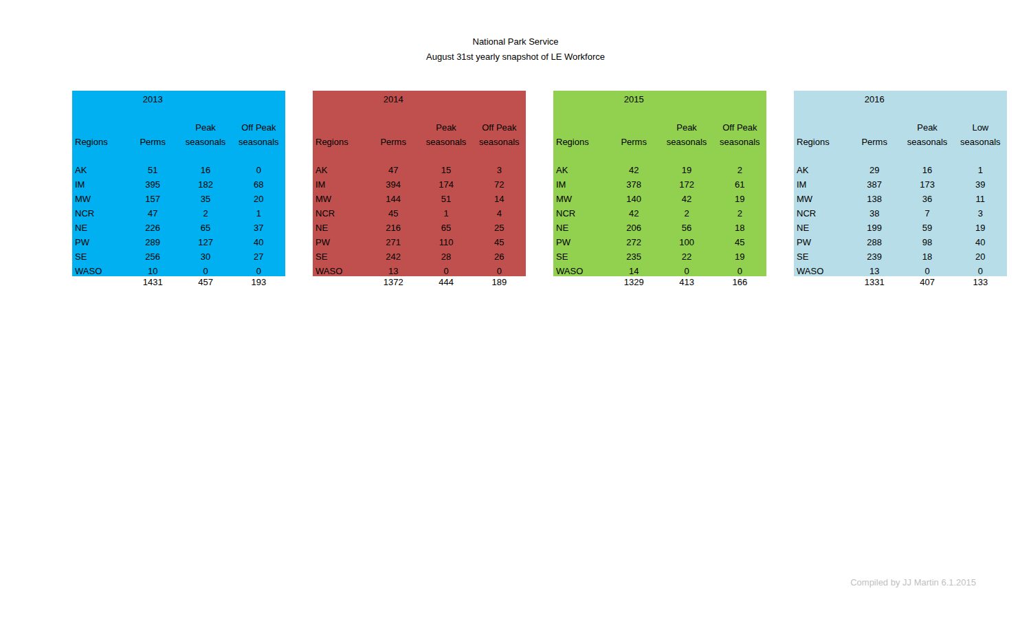National Park Service
August 31st yearly snapshot of LE Workforce
| | 2013 | | |
| | | Peak | Off Peak |
| Regions | Perms | seasonals | seasonals |
| AK | 51 | 16 | 0 |
| IM | 395 | 182 | 68 |
| MW | 157 | 35 | 20 |
| NCR | 47 | 2 | 1 |
| NE | 226 | 65 | 37 |
| PW | 289 | 127 | 40 |
| SE | 256 | 30 | 27 |
| WASO | 10 | 0 | 0 |
| | 1431 | 457 | 193 |
| | 2014 | | |
| | | Peak | Off Peak |
| Regions | Perms | seasonals | seasonals |
| AK | 47 | 15 | 3 |
| IM | 394 | 174 | 72 |
| MW | 144 | 51 | 14 |
| NCR | 45 | 1 | 4 |
| NE | 216 | 65 | 25 |
| PW | 271 | 110 | 45 |
| SE | 242 | 28 | 26 |
| WASO | 13 | 0 | 0 |
| | 1372 | 444 | 189 |
| | 2015 | | |
| | | Peak | Off Peak |
| Regions | Perms | seasonals | seasonals |
| AK | 42 | 19 | 2 |
| IM | 378 | 172 | 61 |
| MW | 140 | 42 | 19 |
| NCR | 42 | 2 | 2 |
| NE | 206 | 56 | 18 |
| PW | 272 | 100 | 45 |
| SE | 235 | 22 | 19 |
| WASO | 14 | 0 | 0 |
| | 1329 | 413 | 166 |
| | 2016 | | |
| | | Peak | Low |
| Regions | Perms | seasonals | seasonals |
| AK | 29 | 16 | 1 |
| IM | 387 | 173 | 39 |
| MW | 138 | 36 | 11 |
| NCR | 38 | 7 | 3 |
| NE | 199 | 59 | 19 |
| PW | 288 | 98 | 40 |
| SE | 239 | 18 | 20 |
| WASO | 13 | 0 | 0 |
| | 1331 | 407 | 133 |
Compiled by JJ Martin 6.1.2015